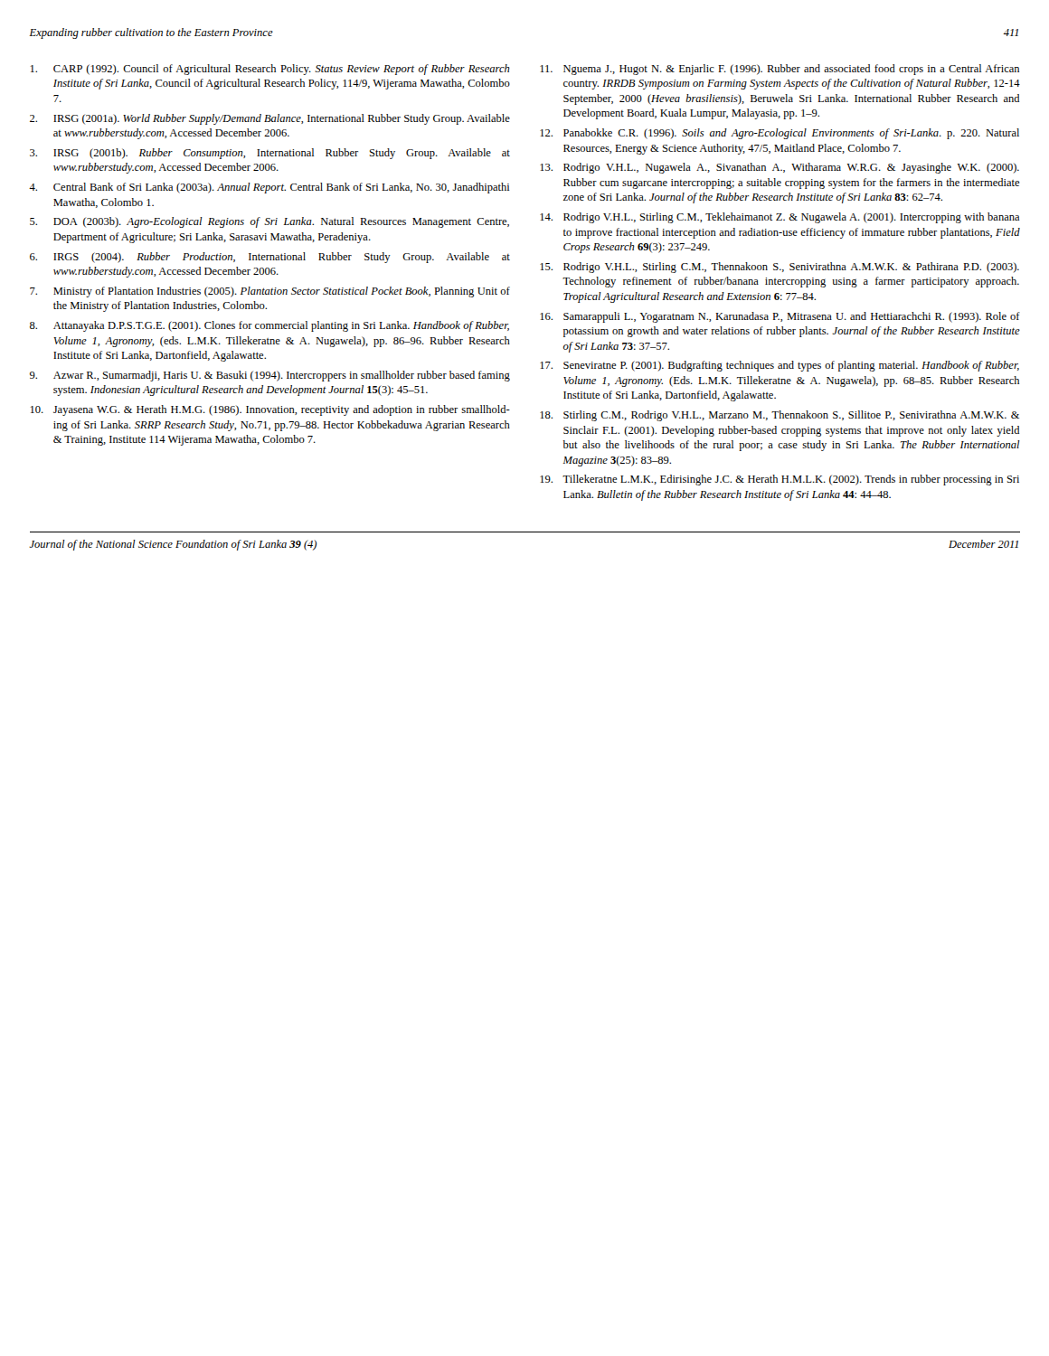Expanding rubber cultivation to the Eastern Province 411
CARP (1992). Council of Agricultural Research Policy. Status Review Report of Rubber Research Institute of Sri Lanka, Council of Agricultural Research Policy, 114/9, Wijerama Mawatha, Colombo 7.
IRSG (2001a). World Rubber Supply/Demand Balance, International Rubber Study Group. Available at www.rubberstudy.com, Accessed December 2006.
IRSG (2001b). Rubber Consumption, International Rubber Study Group. Available at www.rubberstudy.com, Accessed December 2006.
Central Bank of Sri Lanka (2003a). Annual Report. Central Bank of Sri Lanka, No. 30, Janadhipathi Mawatha, Colombo 1.
DOA (2003b). Agro-Ecological Regions of Sri Lanka. Natural Resources Management Centre, Department of Agriculture; Sri Lanka, Sarasavi Mawatha, Peradeniya.
IRGS (2004). Rubber Production, International Rubber Study Group. Available at www.rubberstudy.com, Accessed December 2006.
Ministry of Plantation Industries (2005). Plantation Sector Statistical Pocket Book, Planning Unit of the Ministry of Plantation Industries, Colombo.
Attanayaka D.P.S.T.G.E. (2001). Clones for commercial planting in Sri Lanka. Handbook of Rubber, Volume 1, Agronomy, (eds. L.M.K. Tillekeratne & A. Nugawela), pp. 86–96. Rubber Research Institute of Sri Lanka, Dartonfield, Agalawatte.
Azwar R., Sumarmadji, Haris U. & Basuki (1994). Intercroppers in smallholder rubber based faming system. Indonesian Agricultural Research and Development Journal 15(3): 45–51.
Jayasena W.G. & Herath H.M.G. (1986). Innovation, receptivity and adoption in rubber smallholding of Sri Lanka. SRRP Research Study, No.71, pp.79–88. Hector Kobbekaduwa Agrarian Research & Training, Institute 114 Wijerama Mawatha, Colombo 7.
Nguema J., Hugot N. & Enjarlic F. (1996). Rubber and associated food crops in a Central African country. IRRDB Symposium on Farming System Aspects of the Cultivation of Natural Rubber, 12-14 September, 2000 (Hevea brasiliensis), Beruwela Sri Lanka. International Rubber Research and Development Board, Kuala Lumpur, Malayasia, pp. 1–9.
Panabokke C.R. (1996). Soils and Agro-Ecological Environments of Sri-Lanka. p. 220. Natural Resources, Energy & Science Authority, 47/5, Maitland Place, Colombo 7.
Rodrigo V.H.L., Nugawela A., Sivanathan A., Witharama W.R.G. & Jayasinghe W.K. (2000). Rubber cum sugarcane intercropping; a suitable cropping system for the farmers in the intermediate zone of Sri Lanka. Journal of the Rubber Research Institute of Sri Lanka 83: 62–74.
Rodrigo V.H.L., Stirling C.M., Teklehaimanot Z. & Nugawela A. (2001). Intercropping with banana to improve fractional interception and radiation-use efficiency of immature rubber plantations, Field Crops Research 69(3): 237–249.
Rodrigo V.H.L., Stirling C.M., Thennakoon S., Senivirathna A.M.W.K. & Pathirana P.D. (2003). Technology refinement of rubber/banana intercropping using a farmer participatory approach. Tropical Agricultural Research and Extension 6: 77–84.
Samarappuli L., Yogaratnam N., Karunadasa P., Mitrasena U. and Hettiarachchi R. (1993). Role of potassium on growth and water relations of rubber plants. Journal of the Rubber Research Institute of Sri Lanka 73: 37–57.
Seneviratne P. (2001). Budgrafting techniques and types of planting material. Handbook of Rubber, Volume 1, Agronomy. (Eds. L.M.K. Tillekeratne & A. Nugawela), pp. 68–85. Rubber Research Institute of Sri Lanka, Dartonfield, Agalawatte.
Stirling C.M., Rodrigo V.H.L., Marzano M., Thennakoon S., Sillitoe P., Senivirathna A.M.W.K. & Sinclair F.L. (2001). Developing rubber-based cropping systems that improve not only latex yield but also the livelihoods of the rural poor; a case study in Sri Lanka. The Rubber International Magazine 3(25): 83–89.
Tillekeratne L.M.K., Edirisinghe J.C. & Herath H.M.L.K. (2002). Trends in rubber processing in Sri Lanka. Bulletin of the Rubber Research Institute of Sri Lanka 44: 44–48.
Journal of the National Science Foundation of Sri Lanka 39 (4) December 2011